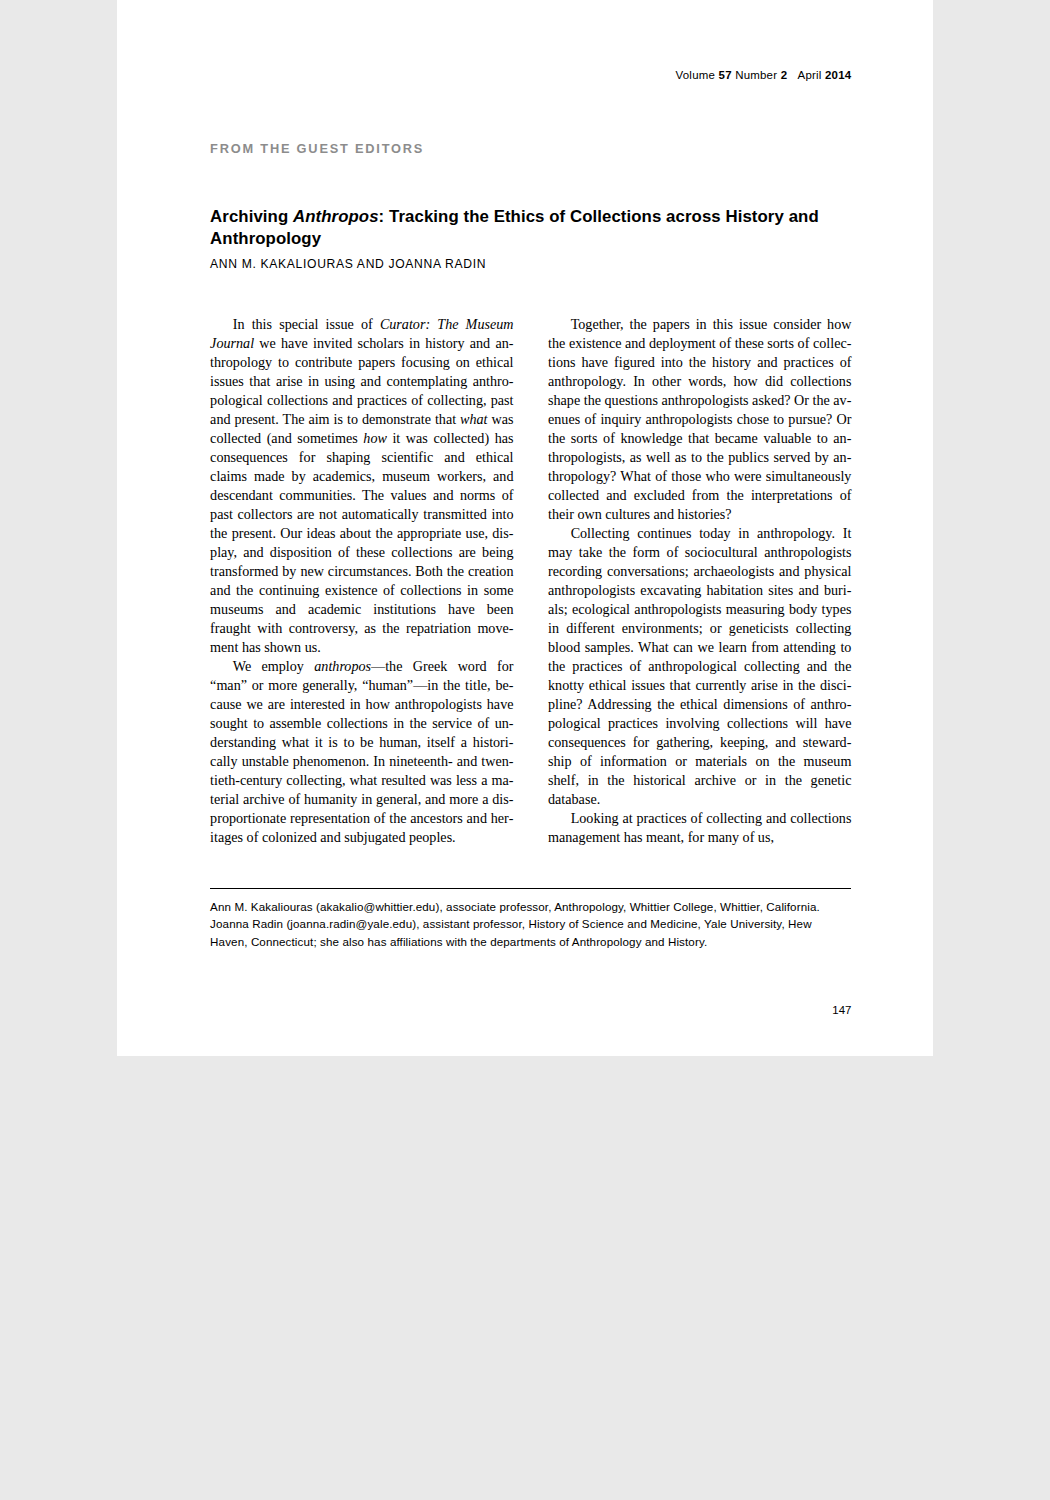Volume 57 Number 2 April 2014
FROM THE GUEST EDITORS
Archiving Anthropos: Tracking the Ethics of Collections across History and Anthropology
ANN M. KAKALIOURAS AND JOANNA RADIN
In this special issue of Curator: The Museum Journal we have invited scholars in history and anthropology to contribute papers focusing on ethical issues that arise in using and contemplating anthropological collections and practices of collecting, past and present. The aim is to demonstrate that what was collected (and sometimes how it was collected) has consequences for shaping scientific and ethical claims made by academics, museum workers, and descendant communities. The values and norms of past collectors are not automatically transmitted into the present. Our ideas about the appropriate use, display, and disposition of these collections are being transformed by new circumstances. Both the creation and the continuing existence of collections in some museums and academic institutions have been fraught with controversy, as the repatriation movement has shown us.
We employ anthropos—the Greek word for “man” or more generally, “human”—in the title, because we are interested in how anthropologists have sought to assemble collections in the service of understanding what it is to be human, itself a historically unstable phenomenon. In nineteenth- and twentieth-century collecting, what resulted was less a material archive of humanity in general, and more a disproportionate representation of the ancestors and heritages of colonized and subjugated peoples.
Together, the papers in this issue consider how the existence and deployment of these sorts of collections have figured into the history and practices of anthropology. In other words, how did collections shape the questions anthropologists asked? Or the avenues of inquiry anthropologists chose to pursue? Or the sorts of knowledge that became valuable to anthropologists, as well as to the publics served by anthropology? What of those who were simultaneously collected and excluded from the interpretations of their own cultures and histories?
Collecting continues today in anthropology. It may take the form of sociocultural anthropologists recording conversations; archaeologists and physical anthropologists excavating habitation sites and burials; ecological anthropologists measuring body types in different environments; or geneticists collecting blood samples. What can we learn from attending to the practices of anthropological collecting and the knotty ethical issues that currently arise in the discipline? Addressing the ethical dimensions of anthropological practices involving collections will have consequences for gathering, keeping, and stewardship of information or materials on the museum shelf, in the historical archive or in the genetic database.
Looking at practices of collecting and collections management has meant, for many of us,
Ann M. Kakaliouras (akakalio@whittier.edu), associate professor, Anthropology, Whittier College, Whittier, California. Joanna Radin (joanna.radin@yale.edu), assistant professor, History of Science and Medicine, Yale University, Hew Haven, Connecticut; she also has affiliations with the departments of Anthropology and History.
147